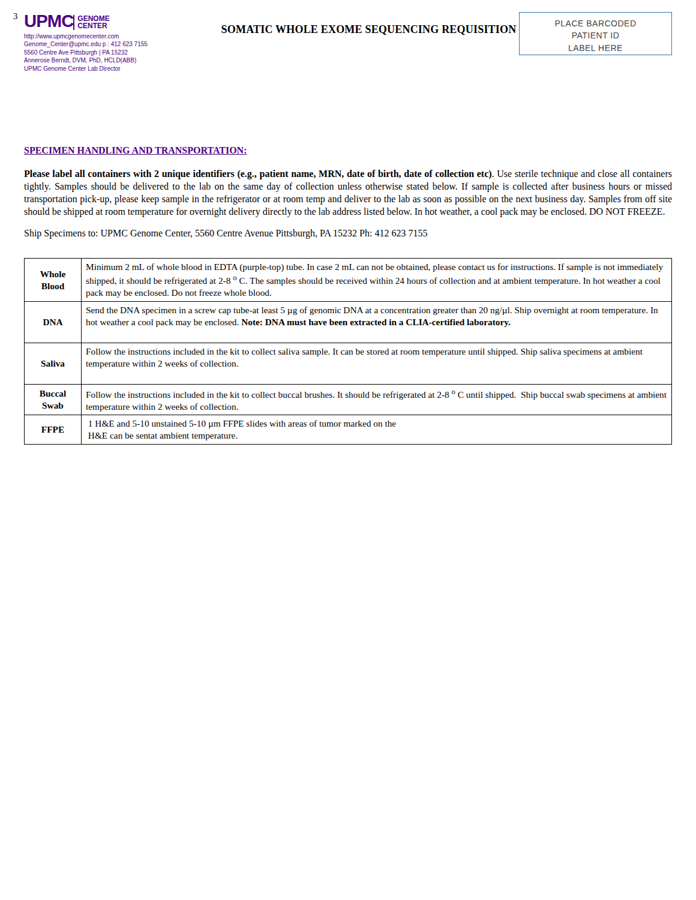3
UPMCGENOME
CENTER
http://www.upmcgenomecenter.com
Genome_Center@upmc.edu p : 412 623 7155
5560 Centre Ave Pittsburgh | PA 15232
Annerose Berndt, DVM, PhD, HCLD(ABB)
UPMC Genome Center Lab Director
SOMATIC WHOLE EXOME SEQUENCING REQUISITION
PLACE BARCODED
PATIENT ID
LABEL HERE
SPECIMEN HANDLING AND TRANSPORTATION:
Please label all containers with 2 unique identifiers (e.g., patient name, MRN, date of birth, date of collection etc). Use sterile technique and close all containers tightly. Samples should be delivered to the lab on the same day of collection unless otherwise stated below. If sample is collected after business hours or missed transportation pick-up, please keep sample in the refrigerator or at room temp and deliver to the lab as soon as possible on the next business day. Samples from off site should be shipped at room temperature for overnight delivery directly to the lab address listed below. In hot weather, a cool pack may be enclosed. DO NOT FREEZE.
Ship Specimens to: UPMC Genome Center, 5560 Centre Avenue Pittsburgh, PA 15232 Ph: 412 623 7155
| Whole Blood | Minimum 2 mL of whole blood in EDTA (purple-top) tube. In case 2 mL can not be obtained, please contact us for instructions. If sample is not immediately shipped, it should be refrigerated at 2-8 o C. The samples should be received within 24 hours of collection and at ambient temperature. In hot weather a cool pack may be enclosed. Do not freeze whole blood. |
| DNA | Send the DNA specimen in a screw cap tube-at least 5 µg of genomic DNA at a concentration greater than 20 ng/µl. Ship overnight at room temperature. In hot weather a cool pack may be enclosed. Note: DNA must have been extracted in a CLIA-certified laboratory. |
| Saliva | Follow the instructions included in the kit to collect saliva sample. It can be stored at room temperature until shipped. Ship saliva specimens at ambient temperature within 2 weeks of collection. |
| Buccal Swab | Follow the instructions included in the kit to collect buccal brushes. It should be refrigerated at 2-8 o C until shipped. Ship buccal swab specimens at ambient temperature within 2 weeks of collection. |
| FFPE | 1 H&E and 5-10 unstained 5-10 µm FFPE slides with areas of tumor marked on the H&E can be sentat ambient temperature. |